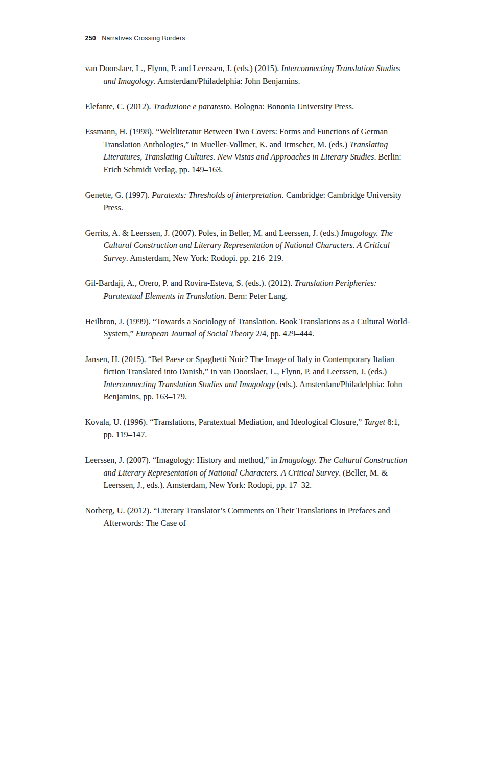250 Narratives Crossing Borders
van Doorslaer, L., Flynn, P. and Leerssen, J. (eds.) (2015). Interconnecting Translation Studies and Imagology. Amsterdam/Philadelphia: John Benjamins.
Elefante, C. (2012). Traduzione e paratesto. Bologna: Bononia University Press.
Essmann, H. (1998). “Weltliteratur Between Two Covers: Forms and Functions of German Translation Anthologies,” in Mueller-Vollmer, K. and Irmscher, M. (eds.) Translating Literatures, Translating Cultures. New Vistas and Approaches in Literary Studies. Berlin: Erich Schmidt Verlag, pp. 149–163.
Genette, G. (1997). Paratexts: Thresholds of interpretation. Cambridge: Cambridge University Press.
Gerrits, A. & Leerssen, J. (2007). Poles, in Beller, M. and Leerssen, J. (eds.) Imagology. The Cultural Construction and Literary Representation of National Characters. A Critical Survey. Amsterdam, New York: Rodopi. pp. 216–219.
Gil-Bardají, A., Orero, P. and Rovira-Esteva, S. (eds.). (2012). Translation Peripheries: Paratextual Elements in Translation. Bern: Peter Lang.
Heilbron, J. (1999). “Towards a Sociology of Translation. Book Translations as a Cultural World-System,” European Journal of Social Theory 2/4, pp. 429–444.
Jansen, H. (2015). “Bel Paese or Spaghetti Noir? The Image of Italy in Contemporary Italian fiction Translated into Danish,” in van Doorslaer, L., Flynn, P. and Leerssen, J. (eds.) Interconnecting Translation Studies and Imagology (eds.). Amsterdam/Philadelphia: John Benjamins, pp. 163–179.
Kovala, U. (1996). “Translations, Paratextual Mediation, and Ideological Closure,” Target 8:1, pp. 119–147.
Leerssen, J. (2007). “Imagology: History and method,” in Imagology. The Cultural Construction and Literary Representation of National Characters. A Critical Survey. (Beller, M. & Leerssen, J., eds.). Amsterdam, New York: Rodopi, pp. 17–32.
Norberg, U. (2012). “Literary Translator’s Comments on Their Translations in Prefaces and Afterwords: The Case of